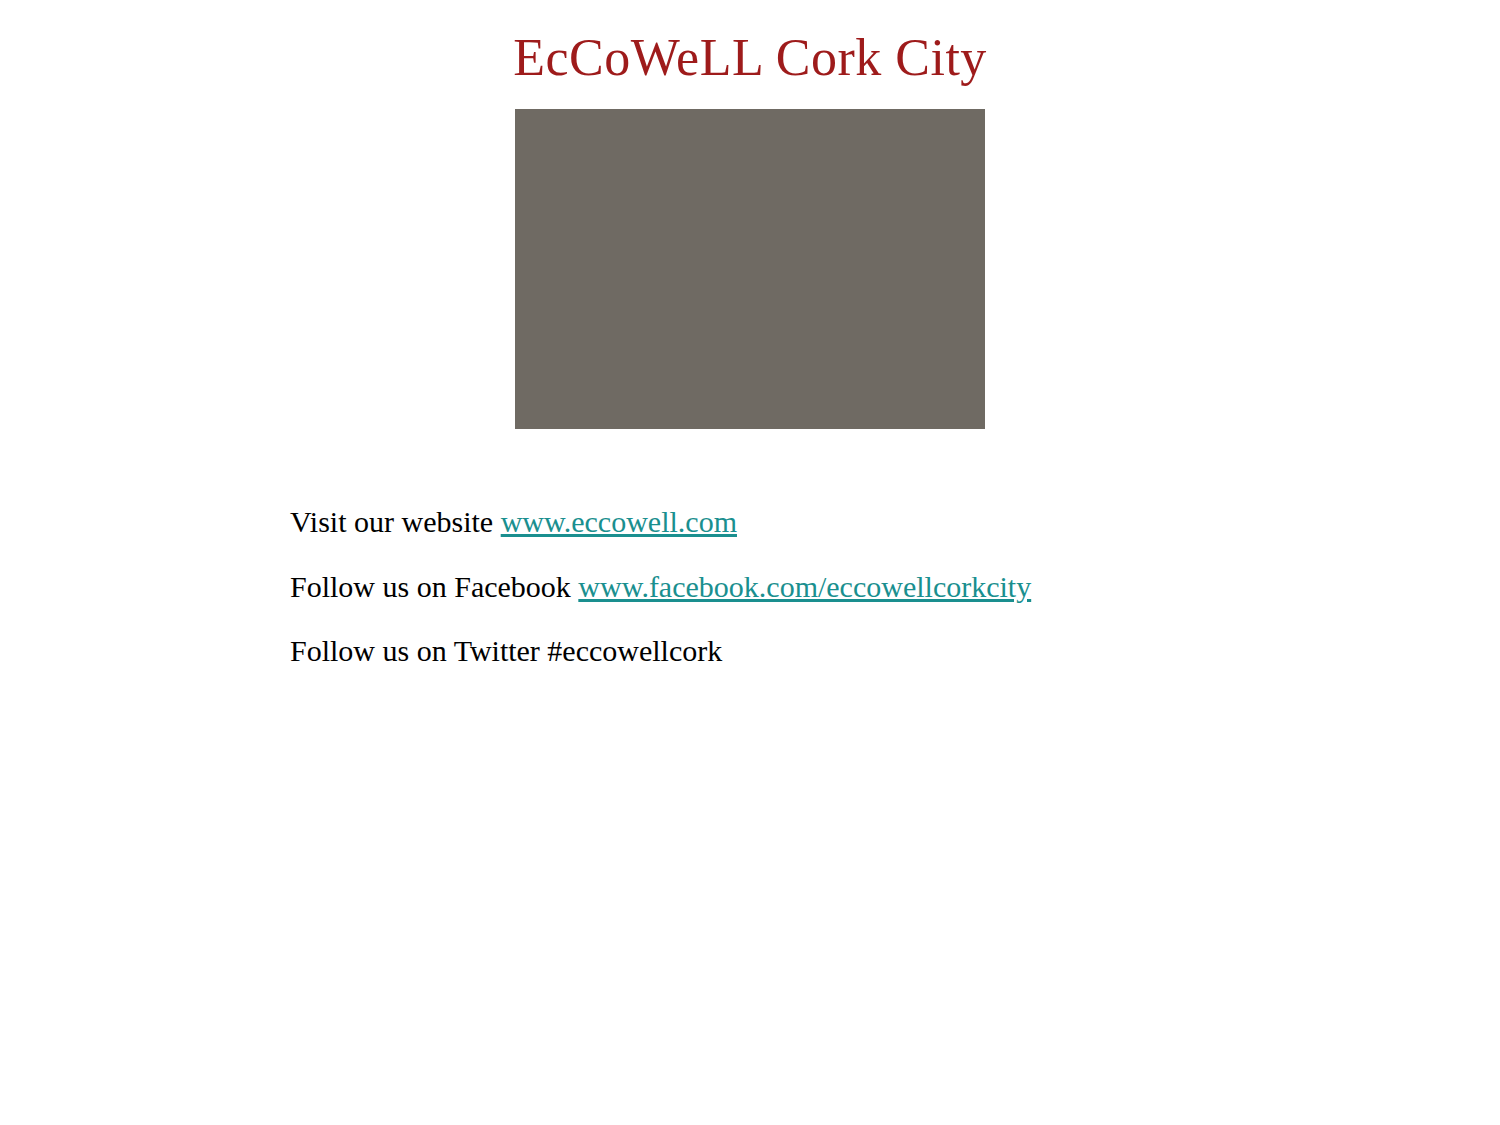EcCoWeLL Cork City
Visit our website www.eccowell.com
Follow us on Facebook www.facebook.com/eccowellcorkcity
Follow us on Twitter #eccowellcork